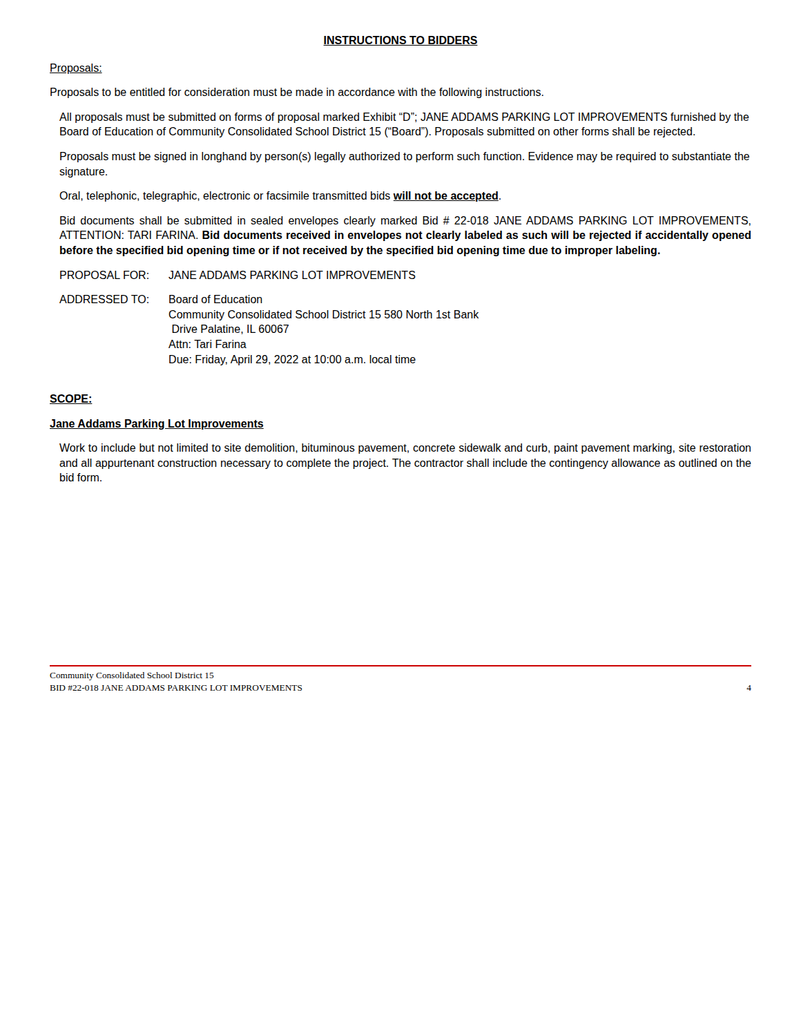INSTRUCTIONS TO BIDDERS
Proposals:
Proposals to be entitled for consideration must be made in accordance with the following instructions.
All proposals must be submitted on forms of proposal marked Exhibit “D”; JANE ADDAMS PARKING LOT IMPROVEMENTS furnished by the Board of Education of Community Consolidated School District 15 (“Board”). Proposals submitted on other forms shall be rejected.
Proposals must be signed in longhand by person(s) legally authorized to perform such function. Evidence may be required to substantiate the signature.
Oral, telephonic, telegraphic, electronic or facsimile transmitted bids will not be accepted.
Bid documents shall be submitted in sealed envelopes clearly marked Bid # 22-018 JANE ADDAMS PARKING LOT IMPROVEMENTS, ATTENTION: TARI FARINA. Bid documents received in envelopes not clearly labeled as such will be rejected if accidentally opened before the specified bid opening time or if not received by the specified bid opening time due to improper labeling.
| PROPOSAL FOR: | JANE ADDAMS PARKING LOT IMPROVEMENTS |
| ADDRESSED TO: | Board of Education Community Consolidated School District 15 580 North 1st Bank Drive Palatine, IL 60067 Attn: Tari Farina Due: Friday, April 29, 2022 at 10:00 a.m. local time |
SCOPE:
Jane Addams Parking Lot Improvements
Work to include but not limited to site demolition, bituminous pavement, concrete sidewalk and curb, paint pavement marking, site restoration and all appurtenant construction necessary to complete the project. The contractor shall include the contingency allowance as outlined on the bid form.
Community Consolidated School District 15
BID #22-018 JANE ADDAMS PARKING LOT IMPROVEMENTS 4